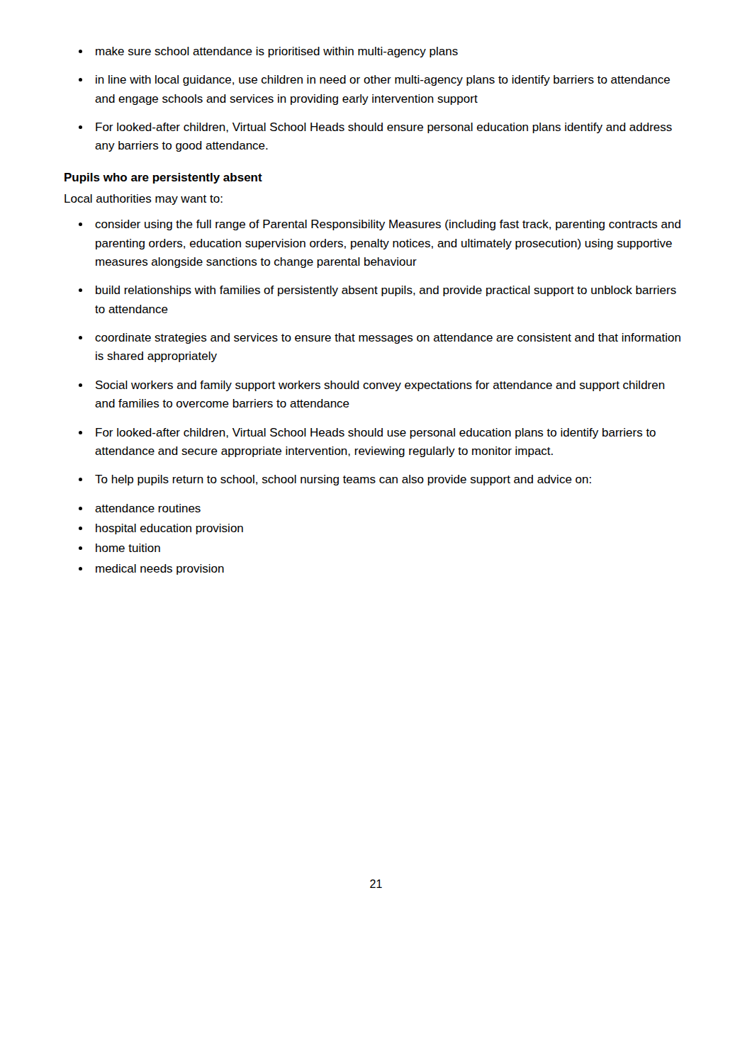make sure school attendance is prioritised within multi-agency plans
in line with local guidance, use children in need or other multi-agency plans to identify barriers to attendance and engage schools and services in providing early intervention support
For looked-after children, Virtual School Heads should ensure personal education plans identify and address any barriers to good attendance.
Pupils who are persistently absent
Local authorities may want to:
consider using the full range of Parental Responsibility Measures (including fast track, parenting contracts and parenting orders, education supervision orders, penalty notices, and ultimately prosecution) using supportive measures alongside sanctions to change parental behaviour
build relationships with families of persistently absent pupils, and provide practical support to unblock barriers to attendance
coordinate strategies and services to ensure that messages on attendance are consistent and that information is shared appropriately
Social workers and family support workers should convey expectations for attendance and support children and families to overcome barriers to attendance
For looked-after children, Virtual School Heads should use personal education plans to identify barriers to attendance and secure appropriate intervention, reviewing regularly to monitor impact.
To help pupils return to school, school nursing teams can also provide support and advice on:
attendance routines
hospital education provision
home tuition
medical needs provision
21